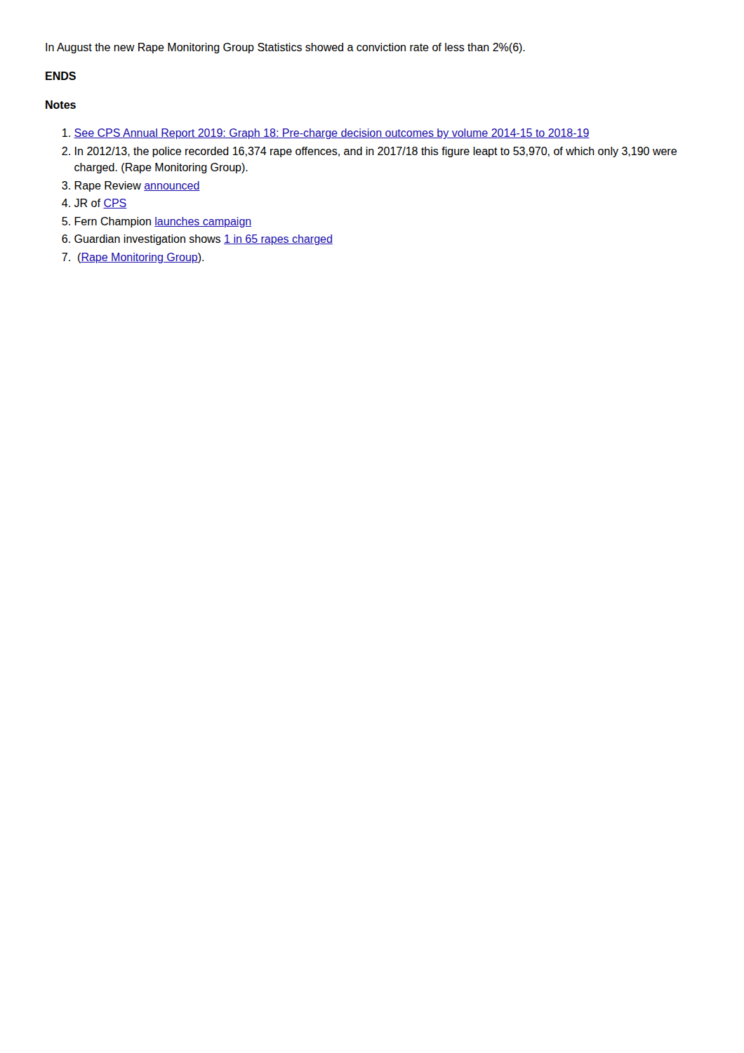In August the new Rape Monitoring Group Statistics showed a conviction rate of less than 2%(6).
ENDS
Notes
See CPS Annual Report 2019: Graph 18: Pre-charge decision outcomes by volume 2014-15 to 2018-19
In 2012/13, the police recorded 16,374 rape offences, and in 2017/18 this figure leapt to 53,970, of which only 3,190 were charged. (Rape Monitoring Group).
Rape Review announced
JR of CPS
Fern Champion launches campaign
Guardian investigation shows 1 in 65 rapes charged
(Rape Monitoring Group).